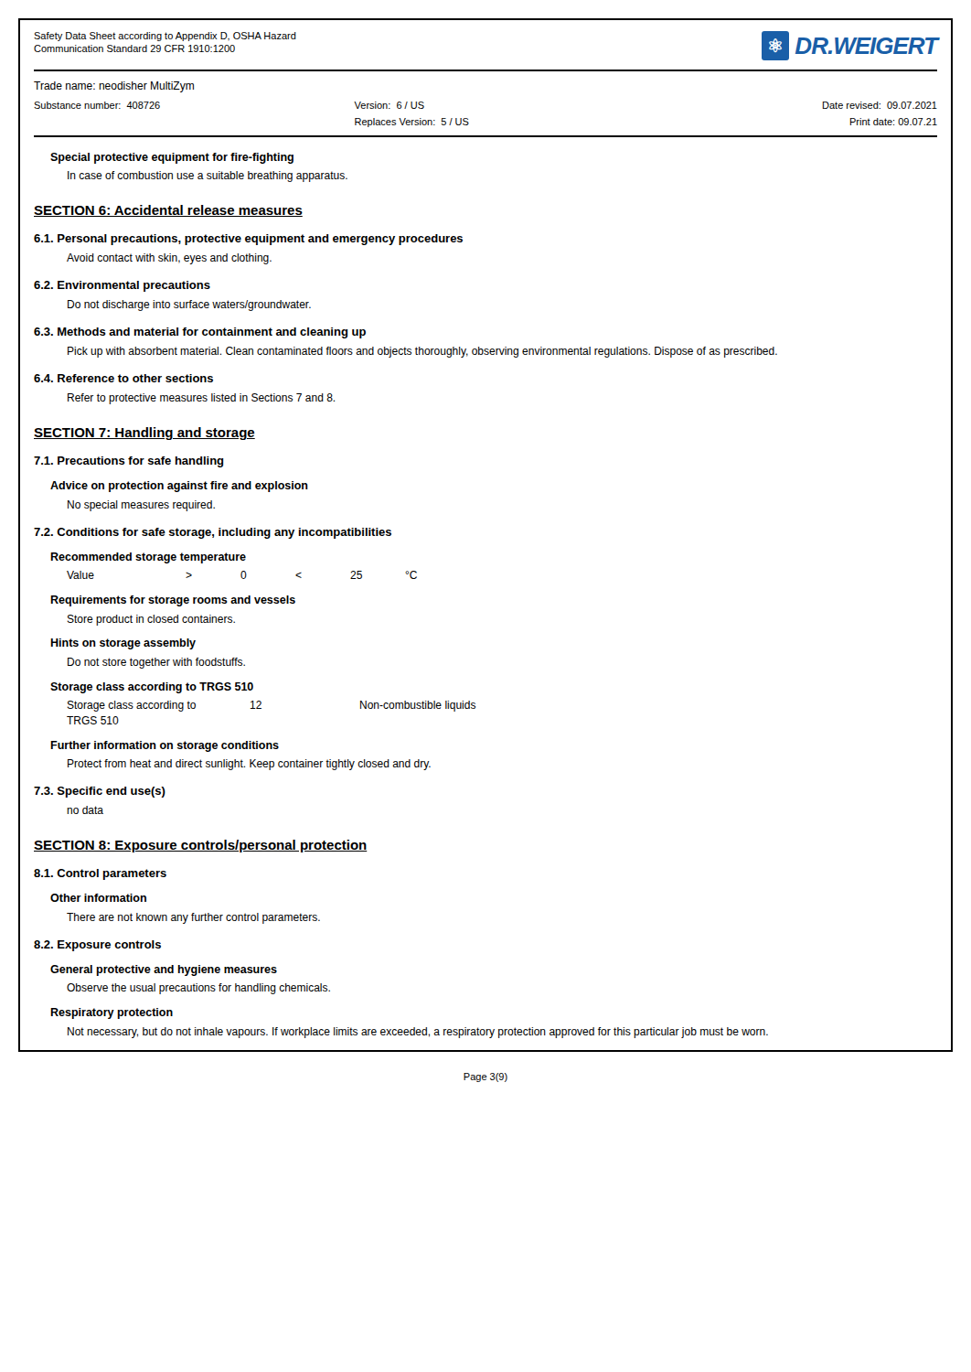Safety Data Sheet according to Appendix D, OSHA Hazard
Communication Standard 29 CFR 1910:1200
⚛ DR.WEIGERT
Trade name: neodisher MultiZym
| Substance number: 408726 | Version: 6 / US | Date revised: 09.07.2021 |
| | Replaces Version: 5 / US | Print date: 09.07.21 |
Special protective equipment for fire-fighting
In case of combustion use a suitable breathing apparatus.
SECTION 6: Accidental release measures
6.1. Personal precautions, protective equipment and emergency procedures
Avoid contact with skin, eyes and clothing.
6.2. Environmental precautions
Do not discharge into surface waters/groundwater.
6.3. Methods and material for containment and cleaning up
Pick up with absorbent material. Clean contaminated floors and objects thoroughly, observing environmental regulations. Dispose of as prescribed.
6.4. Reference to other sections
Refer to protective measures listed in Sections 7 and 8.
SECTION 7: Handling and storage
7.1. Precautions for safe handling
Advice on protection against fire and explosion
No special measures required.
7.2. Conditions for safe storage, including any incompatibilities
Recommended storage temperature
Value>0<25°C
Requirements for storage rooms and vessels
Store product in closed containers.
Hints on storage assembly
Do not store together with foodstuffs.
Storage class according to TRGS 510
Storage class according to
TRGS 510 12 Non-combustible liquids
Further information on storage conditions
Protect from heat and direct sunlight. Keep container tightly closed and dry.
7.3. Specific end use(s)
no data
SECTION 8: Exposure controls/personal protection
8.1. Control parameters
Other information
There are not known any further control parameters.
8.2. Exposure controls
General protective and hygiene measures
Observe the usual precautions for handling chemicals.
Respiratory protection
Not necessary, but do not inhale vapours. If workplace limits are exceeded, a respiratory protection approved for this particular job must be worn.
Page 3(9)